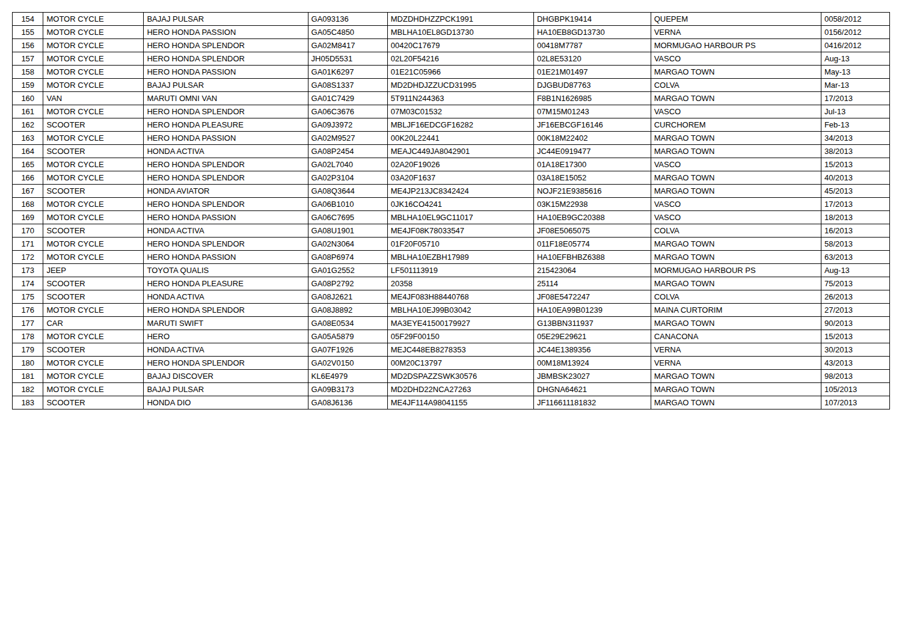| 154 | MOTOR CYCLE | BAJAJ PULSAR | GA093136 | MDZDHDHZZPCK1991 | DHGBPK19414 | QUEPEM | 0058/2012 |
| 155 | MOTOR CYCLE | HERO HONDA PASSION | GA05C4850 | MBLHA10EL8GD13730 | HA10EB8GD13730 | VERNA | 0156/2012 |
| 156 | MOTOR CYCLE | HERO HONDA SPLENDOR | GA02M8417 | 00420C17679 | 00418M7787 | MORMUGAO HARBOUR PS | 0416/2012 |
| 157 | MOTOR CYCLE | HERO HONDA SPLENDOR | JH05D5531 | 02L20F54216 | 02L8E53120 | VASCO | Aug-13 |
| 158 | MOTOR CYCLE | HERO HONDA PASSION | GA01K6297 | 01E21C05966 | 01E21M01497 | MARGAO TOWN | May-13 |
| 159 | MOTOR CYCLE | BAJAJ PULSAR | GA08S1337 | MD2DHDJZZUCD31995 | DJGBUD87763 | COLVA | Mar-13 |
| 160 | VAN | MARUTI OMNI VAN | GA01C7429 | 5T911N244363 | F8B1N1626985 | MARGAO TOWN | 17/2013 |
| 161 | MOTOR CYCLE | HERO HONDA SPLENDOR | GA06C3676 | 07M03C01532 | 07M15M01243 | VASCO | Jul-13 |
| 162 | SCOOTER | HERO HONDA PLEASURE | GA09J3972 | MBLJF16EDCGF16282 | JF16EBCGF16146 | CURCHOREM | Feb-13 |
| 163 | MOTOR CYCLE | HERO HONDA PASSION | GA02M9527 | 00K20L22441 | 00K18M22402 | MARGAO TOWN | 34/2013 |
| 164 | SCOOTER | HONDA ACTIVA | GA08P2454 | MEAJC449JA8042901 | JC44E0919477 | MARGAO TOWN | 38/2013 |
| 165 | MOTOR CYCLE | HERO HONDA SPLENDOR | GA02L7040 | 02A20F19026 | 01A18E17300 | VASCO | 15/2013 |
| 166 | MOTOR CYCLE | HERO HONDA SPLENDOR | GA02P3104 | 03A20F1637 | 03A18E15052 | MARGAO TOWN | 40/2013 |
| 167 | SCOOTER | HONDA AVIATOR | GA08Q3644 | ME4JP213JC8342424 | NOJF21E9385616 | MARGAO TOWN | 45/2013 |
| 168 | MOTOR CYCLE | HERO HONDA SPLENDOR | GA06B1010 | 0JK16CO4241 | 03K15M22938 | VASCO | 17/2013 |
| 169 | MOTOR CYCLE | HERO HONDA PASSION | GA06C7695 | MBLHA10EL9GC11017 | HA10EB9GC20388 | VASCO | 18/2013 |
| 170 | SCOOTER | HONDA ACTIVA | GA08U1901 | ME4JF08K78033547 | JF08E5065075 | COLVA | 16/2013 |
| 171 | MOTOR CYCLE | HERO HONDA SPLENDOR | GA02N3064 | 01F20F05710 | 011F18E05774 | MARGAO TOWN | 58/2013 |
| 172 | MOTOR CYCLE | HERO HONDA PASSION | GA08P6974 | MBLHA10EZBH17989 | HA10EFBHBZ6388 | MARGAO TOWN | 63/2013 |
| 173 | JEEP | TOYOTA QUALIS | GA01G2552 | LF501113919 | 215423064 | MORMUGAO HARBOUR PS | Aug-13 |
| 174 | SCOOTER | HERO HONDA PLEASURE | GA08P2792 | 20358 | 25114 | MARGAO TOWN | 75/2013 |
| 175 | SCOOTER | HONDA ACTIVA | GA08J2621 | ME4JF083H88440768 | JF08E5472247 | COLVA | 26/2013 |
| 176 | MOTOR CYCLE | HERO HONDA SPLENDOR | GA08J8892 | MBLHA10EJ99B03042 | HA10EA99B01239 | MAINA CURTORIM | 27/2013 |
| 177 | CAR | MARUTI SWIFT | GA08E0534 | MA3EYE41500179927 | G13BBN311937 | MARGAO TOWN | 90/2013 |
| 178 | MOTOR CYCLE | HERO | GA05A5879 | 05F29F00150 | 05E29E29621 | CANACONA | 15/2013 |
| 179 | SCOOTER | HONDA ACTIVA | GA07F1926 | MEJC448EB8278353 | JC44E1389356 | VERNA | 30/2013 |
| 180 | MOTOR CYCLE | HERO HONDA SPLENDOR | GA02V0150 | 00M20C13797 | 00M18M13924 | VERNA | 43/2013 |
| 181 | MOTOR CYCLE | BAJAJ DISCOVER | KL6E4979 | MD2DSPAZZSWK30576 | JBMBSK23027 | MARGAO TOWN | 98/2013 |
| 182 | MOTOR CYCLE | BAJAJ PULSAR | GA09B3173 | MD2DHD22NCA27263 | DHGNA64621 | MARGAO TOWN | 105/2013 |
| 183 | SCOOTER | HONDA DIO | GA08J6136 | ME4JF114A98041155 | JF116611181832 | MARGAO TOWN | 107/2013 |